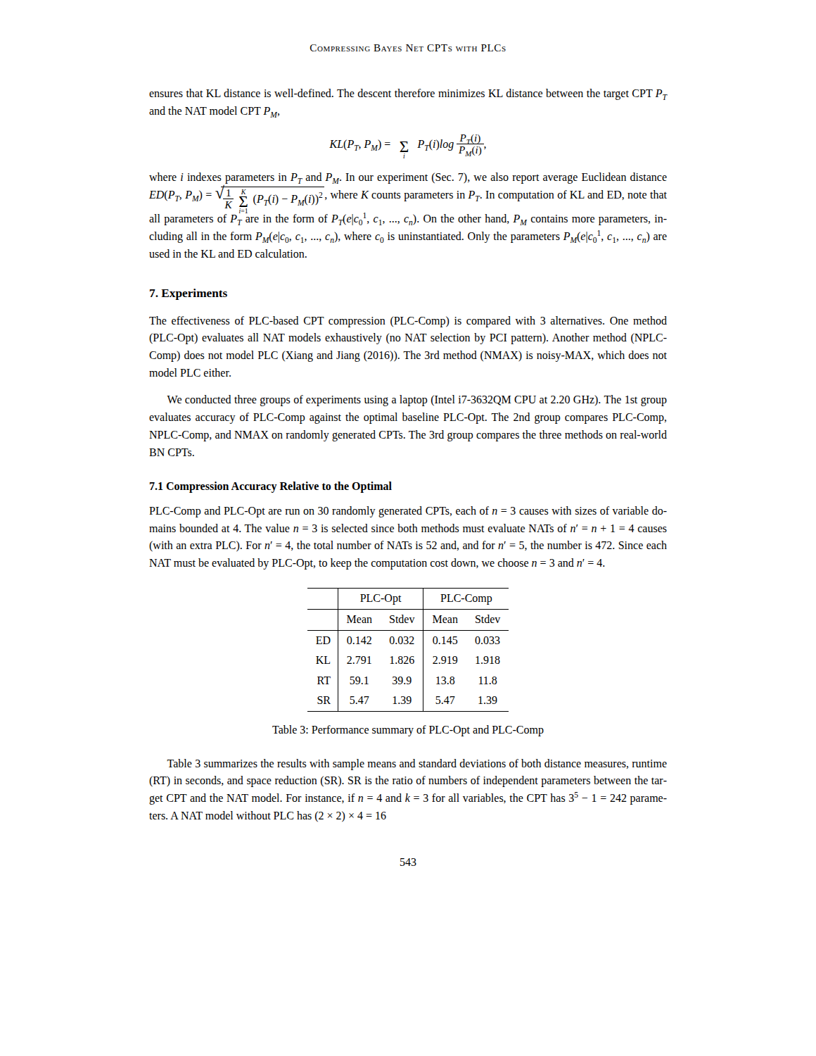Compressing Bayes Net CPTs with PLCs
ensures that KL distance is well-defined. The descent therefore minimizes KL distance between the target CPT PT and the NAT model CPT PM,
KL(PT, PM) = Σi PT(i)log PT(i) PM(i),
where i indexes parameters in PT and PM. In our experiment (Sec. 7), we also report average Euclidean distance ED(PT, PM) = 1 K ΣKi=1 (PT(i) − PM(i))2, where K counts parameters in PT. In computation of KL and ED, note that all parameters of PT are in the form of PT(e|c01, c1, ..., cn). On the other hand, PM contains more parameters, including all in the form PM(e|c0, c1, ..., cn), where c0 is uninstantiated. Only the parameters PM(e|c01, c1, ..., cn) are used in the KL and ED calculation.
7. Experiments
The effectiveness of PLC-based CPT compression (PLC-Comp) is compared with 3 alternatives. One method (PLC-Opt) evaluates all NAT models exhaustively (no NAT selection by PCI pattern). Another method (NPLC-Comp) does not model PLC (Xiang and Jiang (2016)). The 3rd method (NMAX) is noisy-MAX, which does not model PLC either.
We conducted three groups of experiments using a laptop (Intel i7-3632QM CPU at 2.20 GHz). The 1st group evaluates accuracy of PLC-Comp against the optimal baseline PLC-Opt. The 2nd group compares PLC-Comp, NPLC-Comp, and NMAX on randomly generated CPTs. The 3rd group compares the three methods on real-world BN CPTs.
7.1 Compression Accuracy Relative to the Optimal
PLC-Comp and PLC-Opt are run on 30 randomly generated CPTs, each of n = 3 causes with sizes of variable domains bounded at 4. The value n = 3 is selected since both methods must evaluate NATs of n′ = n + 1 = 4 causes (with an extra PLC). For n′ = 4, the total number of NATs is 52 and, and for n′ = 5, the number is 472. Since each NAT must be evaluated by PLC-Opt, to keep the computation cost down, we choose n = 3 and n′ = 4.
| | PLC-Opt | PLC-Comp |
| | Mean | Stdev | Mean | Stdev |
| ED | 0.142 | 0.032 | 0.145 | 0.033 |
| KL | 2.791 | 1.826 | 2.919 | 1.918 |
| RT | 59.1 | 39.9 | 13.8 | 11.8 |
| SR | 5.47 | 1.39 | 5.47 | 1.39 |
Table 3: Performance summary of PLC-Opt and PLC-Comp
Table 3 summarizes the results with sample means and standard deviations of both distance measures, runtime (RT) in seconds, and space reduction (SR). SR is the ratio of numbers of independent parameters between the target CPT and the NAT model. For instance, if n = 4 and k = 3 for all variables, the CPT has 35 − 1 = 242 parameters. A NAT model without PLC has (2 × 2) × 4 = 16
543